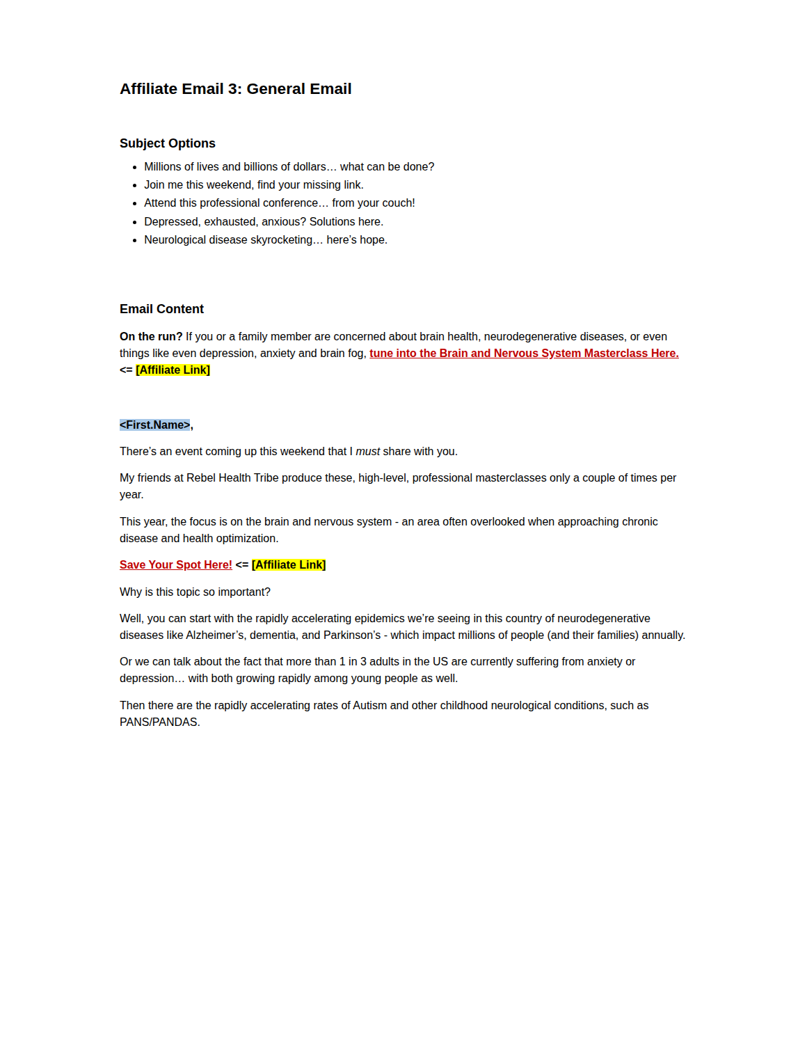Affiliate Email 3: General Email
Subject Options
Millions of lives and billions of dollars… what can be done?
Join me this weekend, find your missing link.
Attend this professional conference… from your couch!
Depressed, exhausted, anxious? Solutions here.
Neurological disease skyrocketing… here’s hope.
Email Content
On the run? If you or a family member are concerned about brain health, neurodegenerative diseases, or even things like even depression, anxiety and brain fog, tune into the Brain and Nervous System Masterclass Here. <= [Affiliate Link]
<First.Name>,
There’s an event coming up this weekend that I must share with you.
My friends at Rebel Health Tribe produce these, high-level, professional masterclasses only a couple of times per year.
This year, the focus is on the brain and nervous system - an area often overlooked when approaching chronic disease and health optimization.
Save Your Spot Here! <= [Affiliate Link]
Why is this topic so important?
Well, you can start with the rapidly accelerating epidemics we’re seeing in this country of neurodegenerative diseases like Alzheimer’s, dementia, and Parkinson’s - which impact millions of people (and their families) annually.
Or we can talk about the fact that more than 1 in 3 adults in the US are currently suffering from anxiety or depression… with both growing rapidly among young people as well.
Then there are the rapidly accelerating rates of Autism and other childhood neurological conditions, such as PANS/PANDAS.